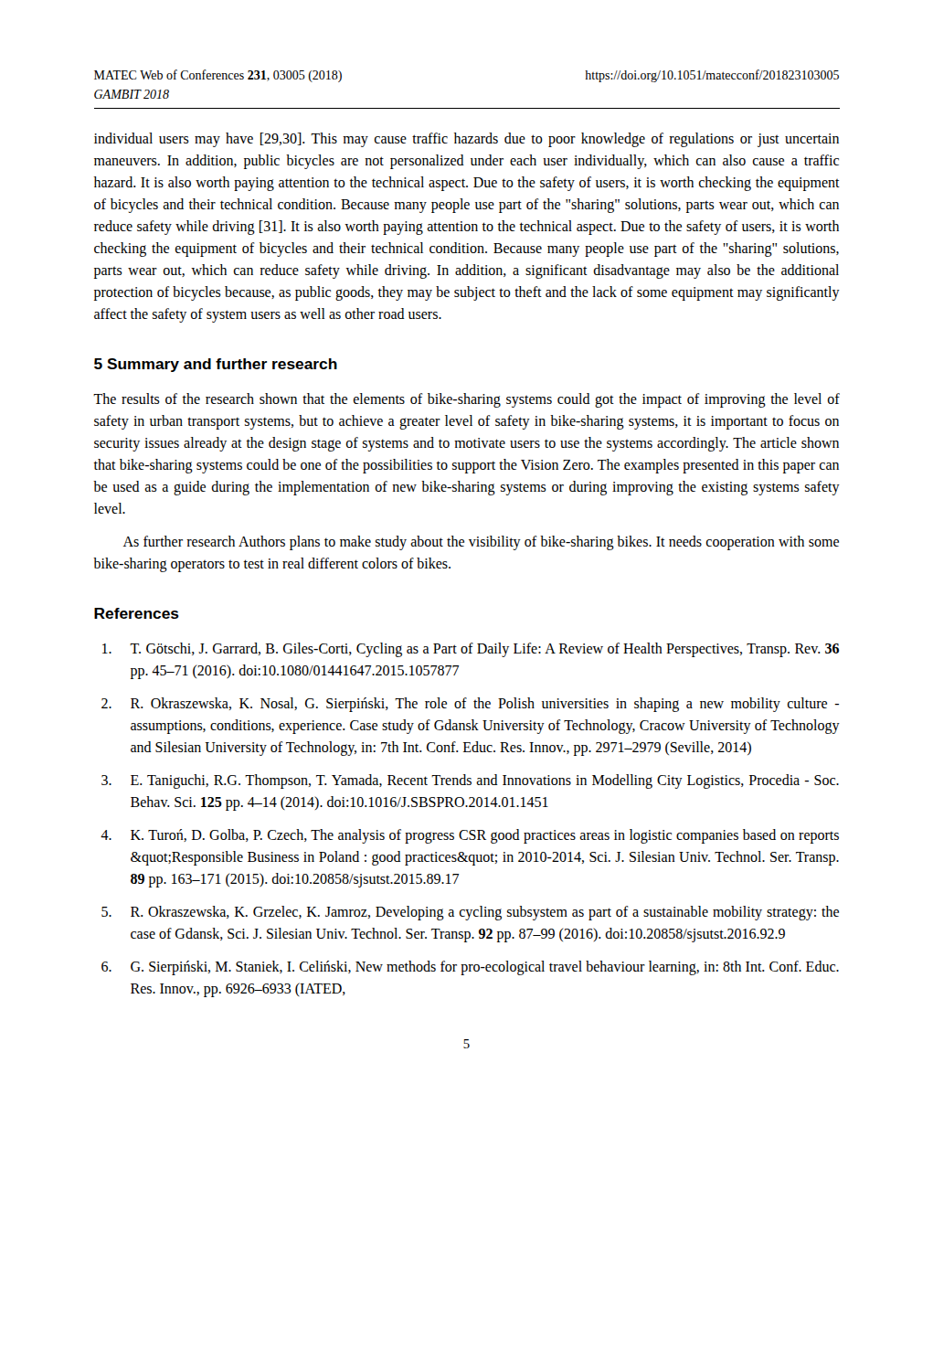MATEC Web of Conferences 231, 03005 (2018)
GAMBIT 2018
https://doi.org/10.1051/matecconf/201823103005
individual users may have [29,30]. This may cause traffic hazards due to poor knowledge of regulations or just uncertain maneuvers. In addition, public bicycles are not personalized under each user individually, which can also cause a traffic hazard. It is also worth paying attention to the technical aspect. Due to the safety of users, it is worth checking the equipment of bicycles and their technical condition. Because many people use part of the "sharing" solutions, parts wear out, which can reduce safety while driving [31]. It is also worth paying attention to the technical aspect. Due to the safety of users, it is worth checking the equipment of bicycles and their technical condition. Because many people use part of the "sharing" solutions, parts wear out, which can reduce safety while driving. In addition, a significant disadvantage may also be the additional protection of bicycles because, as public goods, they may be subject to theft and the lack of some equipment may significantly affect the safety of system users as well as other road users.
5 Summary and further research
The results of the research shown that the elements of bike-sharing systems could got the impact of improving the level of safety in urban transport systems, but to achieve a greater level of safety in bike-sharing systems, it is important to focus on security issues already at the design stage of systems and to motivate users to use the systems accordingly. The article shown that bike-sharing systems could be one of the possibilities to support the Vision Zero. The examples presented in this paper can be used as a guide during the implementation of new bike-sharing systems or during improving the existing systems safety level.
As further research Authors plans to make study about the visibility of bike-sharing bikes. It needs cooperation with some bike-sharing operators to test in real different colors of bikes.
References
T. Götschi, J. Garrard, B. Giles-Corti, Cycling as a Part of Daily Life: A Review of Health Perspectives, Transp. Rev. 36 pp. 45–71 (2016). doi:10.1080/01441647.2015.1057877
R. Okraszewska, K. Nosal, G. Sierpiński, The role of the Polish universities in shaping a new mobility culture - assumptions, conditions, experience. Case study of Gdansk University of Technology, Cracow University of Technology and Silesian University of Technology, in: 7th Int. Conf. Educ. Res. Innov., pp. 2971–2979 (Seville, 2014)
E. Taniguchi, R.G. Thompson, T. Yamada, Recent Trends and Innovations in Modelling City Logistics, Procedia - Soc. Behav. Sci. 125 pp. 4–14 (2014). doi:10.1016/J.SBSPRO.2014.01.1451
K. Turoń, D. Golba, P. Czech, The analysis of progress CSR good practices areas in logistic companies based on reports &quot;Responsible Business in Poland : good practices&quot; in 2010-2014, Sci. J. Silesian Univ. Technol. Ser. Transp. 89 pp. 163–171 (2015). doi:10.20858/sjsutst.2015.89.17
R. Okraszewska, K. Grzelec, K. Jamroz, Developing a cycling subsystem as part of a sustainable mobility strategy: the case of Gdansk, Sci. J. Silesian Univ. Technol. Ser. Transp. 92 pp. 87–99 (2016). doi:10.20858/sjsutst.2016.92.9
G. Sierpiński, M. Staniek, I. Celiński, New methods for pro-ecological travel behaviour learning, in: 8th Int. Conf. Educ. Res. Innov., pp. 6926–6933 (IATED,
5